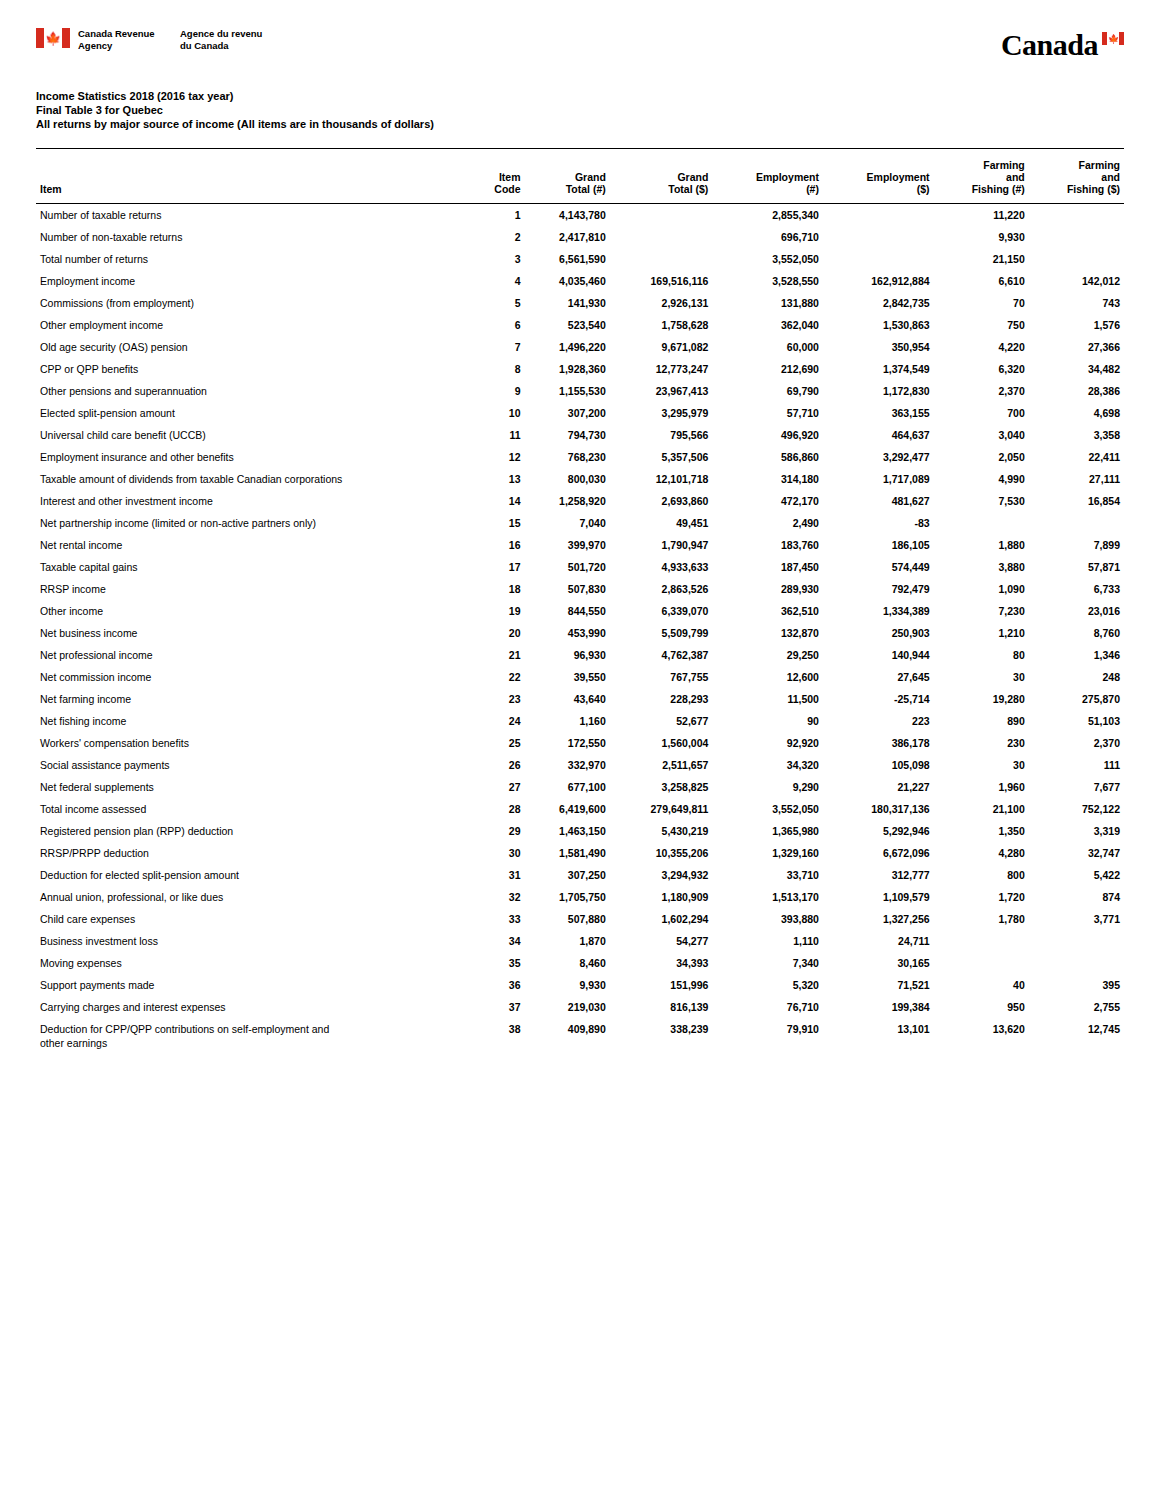🍁 Canada Revenue Agence du revenu Agency du Canada
Canada 🍁
Income Statistics 2018 (2016 tax year)
Final Table 3 for Quebec
All returns by major source of income (All items are in thousands of dollars)
| Item | Item Code | Grand Total (#) | Grand Total ($) | Employment (#) | Employment ($) | Farming and Fishing (#) | Farming and Fishing ($) |
| --- | --- | --- | --- | --- | --- | --- | --- |
| Number of taxable returns | 1 | 4,143,780 | | 2,855,340 | | 11,220 | |
| Number of non-taxable returns | 2 | 2,417,810 | | 696,710 | | 9,930 | |
| Total number of returns | 3 | 6,561,590 | | 3,552,050 | | 21,150 | |
| Employment income | 4 | 4,035,460 | 169,516,116 | 3,528,550 | 162,912,884 | 6,610 | 142,012 |
| Commissions (from employment) | 5 | 141,930 | 2,926,131 | 131,880 | 2,842,735 | 70 | 743 |
| Other employment income | 6 | 523,540 | 1,758,628 | 362,040 | 1,530,863 | 750 | 1,576 |
| Old age security (OAS) pension | 7 | 1,496,220 | 9,671,082 | 60,000 | 350,954 | 4,220 | 27,366 |
| CPP or QPP benefits | 8 | 1,928,360 | 12,773,247 | 212,690 | 1,374,549 | 6,320 | 34,482 |
| Other pensions and superannuation | 9 | 1,155,530 | 23,967,413 | 69,790 | 1,172,830 | 2,370 | 28,386 |
| Elected split-pension amount | 10 | 307,200 | 3,295,979 | 57,710 | 363,155 | 700 | 4,698 |
| Universal child care benefit (UCCB) | 11 | 794,730 | 795,566 | 496,920 | 464,637 | 3,040 | 3,358 |
| Employment insurance and other benefits | 12 | 768,230 | 5,357,506 | 586,860 | 3,292,477 | 2,050 | 22,411 |
| Taxable amount of dividends from taxable Canadian corporations | 13 | 800,030 | 12,101,718 | 314,180 | 1,717,089 | 4,990 | 27,111 |
| Interest and other investment income | 14 | 1,258,920 | 2,693,860 | 472,170 | 481,627 | 7,530 | 16,854 |
| Net partnership income (limited or non-active partners only) | 15 | 7,040 | 49,451 | 2,490 | -83 | | |
| Net rental income | 16 | 399,970 | 1,790,947 | 183,760 | 186,105 | 1,880 | 7,899 |
| Taxable capital gains | 17 | 501,720 | 4,933,633 | 187,450 | 574,449 | 3,880 | 57,871 |
| RRSP income | 18 | 507,830 | 2,863,526 | 289,930 | 792,479 | 1,090 | 6,733 |
| Other income | 19 | 844,550 | 6,339,070 | 362,510 | 1,334,389 | 7,230 | 23,016 |
| Net business income | 20 | 453,990 | 5,509,799 | 132,870 | 250,903 | 1,210 | 8,760 |
| Net professional income | 21 | 96,930 | 4,762,387 | 29,250 | 140,944 | 80 | 1,346 |
| Net commission income | 22 | 39,550 | 767,755 | 12,600 | 27,645 | 30 | 248 |
| Net farming income | 23 | 43,640 | 228,293 | 11,500 | -25,714 | 19,280 | 275,870 |
| Net fishing income | 24 | 1,160 | 52,677 | 90 | 223 | 890 | 51,103 |
| Workers' compensation benefits | 25 | 172,550 | 1,560,004 | 92,920 | 386,178 | 230 | 2,370 |
| Social assistance payments | 26 | 332,970 | 2,511,657 | 34,320 | 105,098 | 30 | 111 |
| Net federal supplements | 27 | 677,100 | 3,258,825 | 9,290 | 21,227 | 1,960 | 7,677 |
| Total income assessed | 28 | 6,419,600 | 279,649,811 | 3,552,050 | 180,317,136 | 21,100 | 752,122 |
| Registered pension plan (RPP) deduction | 29 | 1,463,150 | 5,430,219 | 1,365,980 | 5,292,946 | 1,350 | 3,319 |
| RRSP/PRPP deduction | 30 | 1,581,490 | 10,355,206 | 1,329,160 | 6,672,096 | 4,280 | 32,747 |
| Deduction for elected split-pension amount | 31 | 307,250 | 3,294,932 | 33,710 | 312,777 | 800 | 5,422 |
| Annual union, professional, or like dues | 32 | 1,705,750 | 1,180,909 | 1,513,170 | 1,109,579 | 1,720 | 874 |
| Child care expenses | 33 | 507,880 | 1,602,294 | 393,880 | 1,327,256 | 1,780 | 3,771 |
| Business investment loss | 34 | 1,870 | 54,277 | 1,110 | 24,711 | | |
| Moving expenses | 35 | 8,460 | 34,393 | 7,340 | 30,165 | | |
| Support payments made | 36 | 9,930 | 151,996 | 5,320 | 71,521 | 40 | 395 |
| Carrying charges and interest expenses | 37 | 219,030 | 816,139 | 76,710 | 199,384 | 950 | 2,755 |
| Deduction for CPP/QPP contributions on self-employment and other earnings | 38 | 409,890 | 338,239 | 79,910 | 13,101 | 13,620 | 12,745 |